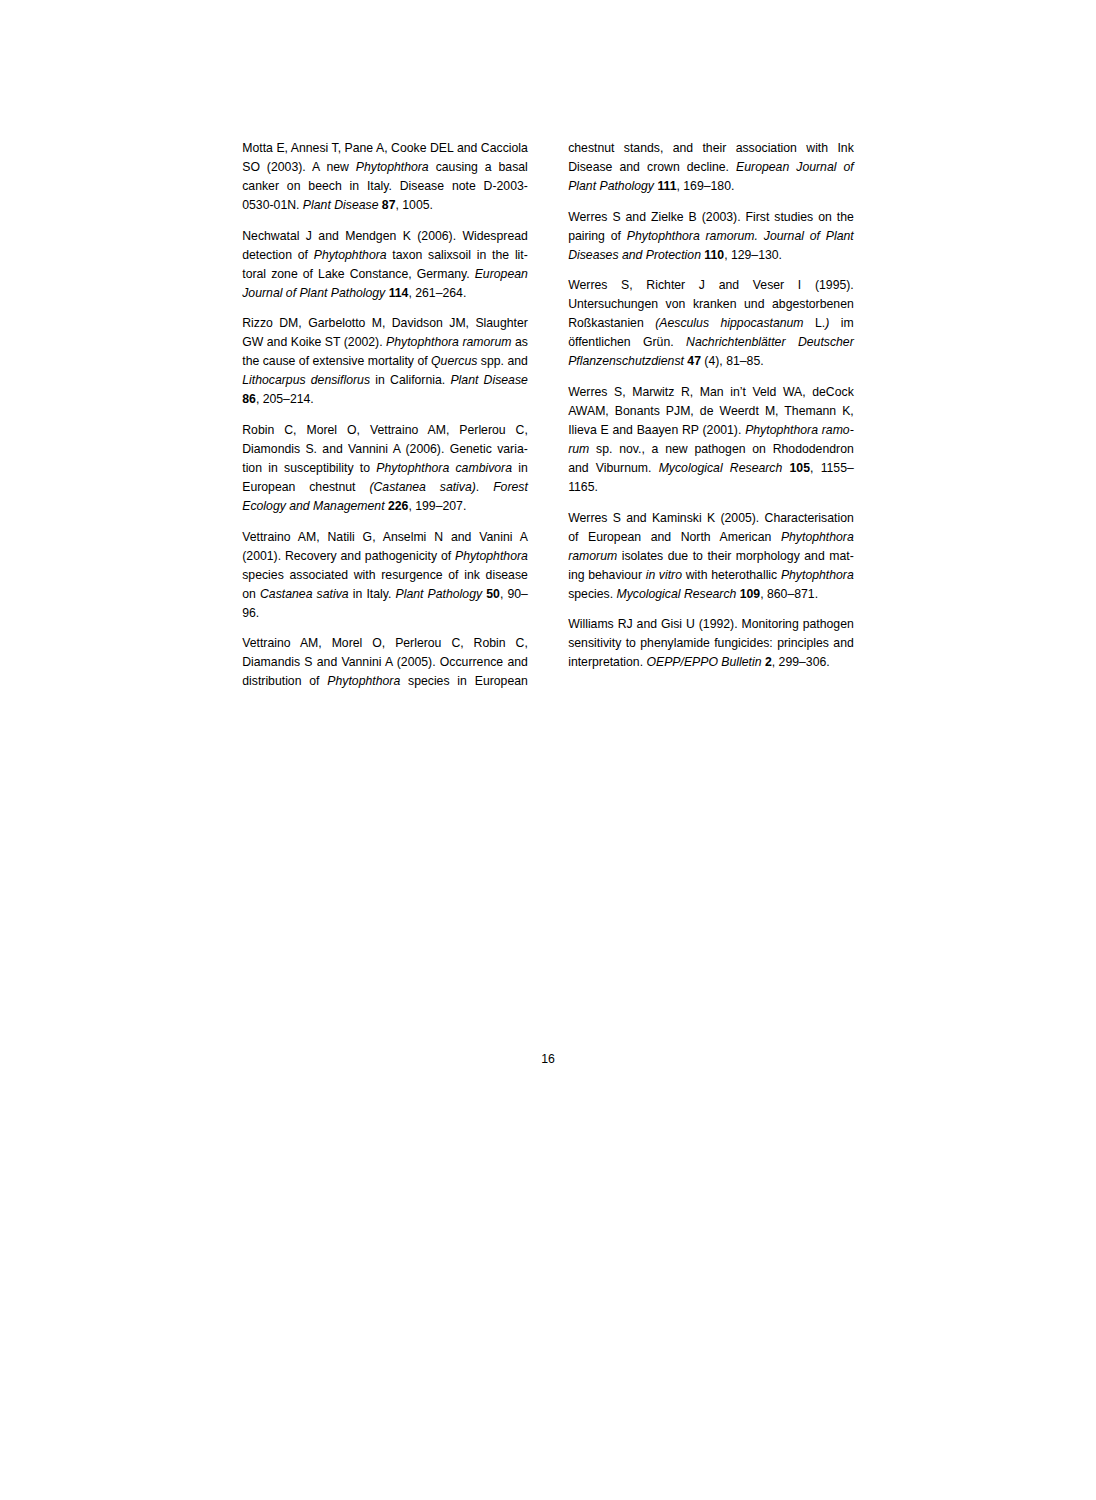Motta E, Annesi T, Pane A, Cooke DEL and Cacciola SO (2003). A new Phytophthora causing a basal canker on beech in Italy. Disease note D-2003-0530-01N. Plant Disease 87, 1005.
Nechwatal J and Mendgen K (2006). Widespread detection of Phytophthora taxon salixsoil in the littoral zone of Lake Constance, Germany. European Journal of Plant Pathology 114, 261–264.
Rizzo DM, Garbelotto M, Davidson JM, Slaughter GW and Koike ST (2002). Phytophthora ramorum as the cause of extensive mortality of Quercus spp. and Lithocarpus densiflorus in California. Plant Disease 86, 205–214.
Robin C, Morel O, Vettraino AM, Perlerou C, Diamondis S. and Vannini A (2006). Genetic variation in susceptibility to Phytophthora cambivora in European chestnut (Castanea sativa). Forest Ecology and Management 226, 199–207.
Vettraino AM, Natili G, Anselmi N and Vanini A (2001). Recovery and pathogenicity of Phytophthora species associated with resurgence of ink disease on Castanea sativa in Italy. Plant Pathology 50, 90–96.
Vettraino AM, Morel O, Perlerou C, Robin C, Diamandis S and Vannini A (2005). Occurrence and distribution of Phytophthora species in European chestnut stands, and their association with Ink Disease and crown decline. European Journal of Plant Pathology 111, 169–180.
Werres S and Zielke B (2003). First studies on the pairing of Phytophthora ramorum. Journal of Plant Diseases and Protection 110, 129–130.
Werres S, Richter J and Veser I (1995). Untersuchungen von kranken und abgestorbenen Roßkastanien (Aesculus hippocastanum L.) im öffentlichen Grün. Nachrichtenblätter Deutscher Pflanzenschutzdienst 47 (4), 81–85.
Werres S, Marwitz R, Man in’t Veld WA, deCock AWAM, Bonants PJM, de Weerdt M, Themann K, Ilieva E and Baayen RP (2001). Phytophthora ramorum sp. nov., a new pathogen on Rhododendron and Viburnum. Mycological Research 105, 1155–1165.
Werres S and Kaminski K (2005). Characterisation of European and North American Phytophthora ramorum isolates due to their morphology and mating behaviour in vitro with heterothallic Phytophthora species. Mycological Research 109, 860–871.
Williams RJ and Gisi U (1992). Monitoring pathogen sensitivity to phenylamide fungicides: principles and interpretation. OEPP/EPPO Bulletin 2, 299–306.
16